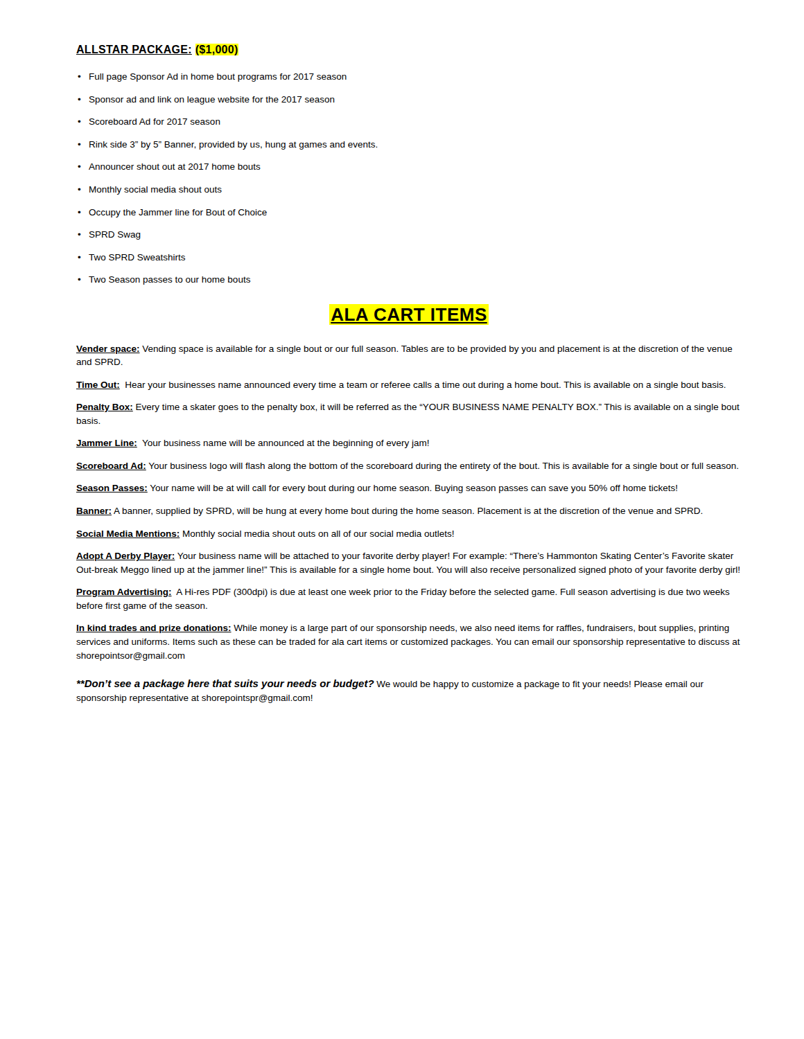ALLSTAR PACKAGE: ($1,000)
Full page Sponsor Ad in home bout programs for 2017 season
Sponsor ad and link on league website for the 2017 season
Scoreboard Ad for 2017 season
Rink side 3” by 5” Banner, provided by us, hung at games and events.
Announcer shout out at 2017 home bouts
Monthly social media shout outs
Occupy the Jammer line for Bout of Choice
SPRD Swag
Two SPRD Sweatshirts
Two Season passes to our home bouts
ALA CART ITEMS
Vender space: Vending space is available for a single bout or our full season. Tables are to be provided by you and placement is at the discretion of the venue and SPRD.
Time Out: Hear your businesses name announced every time a team or referee calls a time out during a home bout. This is available on a single bout basis.
Penalty Box: Every time a skater goes to the penalty box, it will be referred as the “YOUR BUSINESS NAME PENALTY BOX.” This is available on a single bout basis.
Jammer Line: Your business name will be announced at the beginning of every jam!
Scoreboard Ad: Your business logo will flash along the bottom of the scoreboard during the entirety of the bout. This is available for a single bout or full season.
Season Passes: Your name will be at will call for every bout during our home season. Buying season passes can save you 50% off home tickets!
Banner: A banner, supplied by SPRD, will be hung at every home bout during the home season. Placement is at the discretion of the venue and SPRD.
Social Media Mentions: Monthly social media shout outs on all of our social media outlets!
Adopt A Derby Player: Your business name will be attached to your favorite derby player! For example: “There’s Hammonton Skating Center’s Favorite skater Out-break Meggo lined up at the jammer line!” This is available for a single home bout. You will also receive personalized signed photo of your favorite derby girl!
Program Advertising: A Hi-res PDF (300dpi) is due at least one week prior to the Friday before the selected game. Full season advertising is due two weeks before first game of the season.
In kind trades and prize donations: While money is a large part of our sponsorship needs, we also need items for raffles, fundraisers, bout supplies, printing services and uniforms. Items such as these can be traded for ala cart items or customized packages. You can email our sponsorship representative to discuss at shorepointsor@gmail.com
**Don’t see a package here that suits your needs or budget? We would be happy to customize a package to fit your needs! Please email our sponsorship representative at shorepointspr@gmail.com!